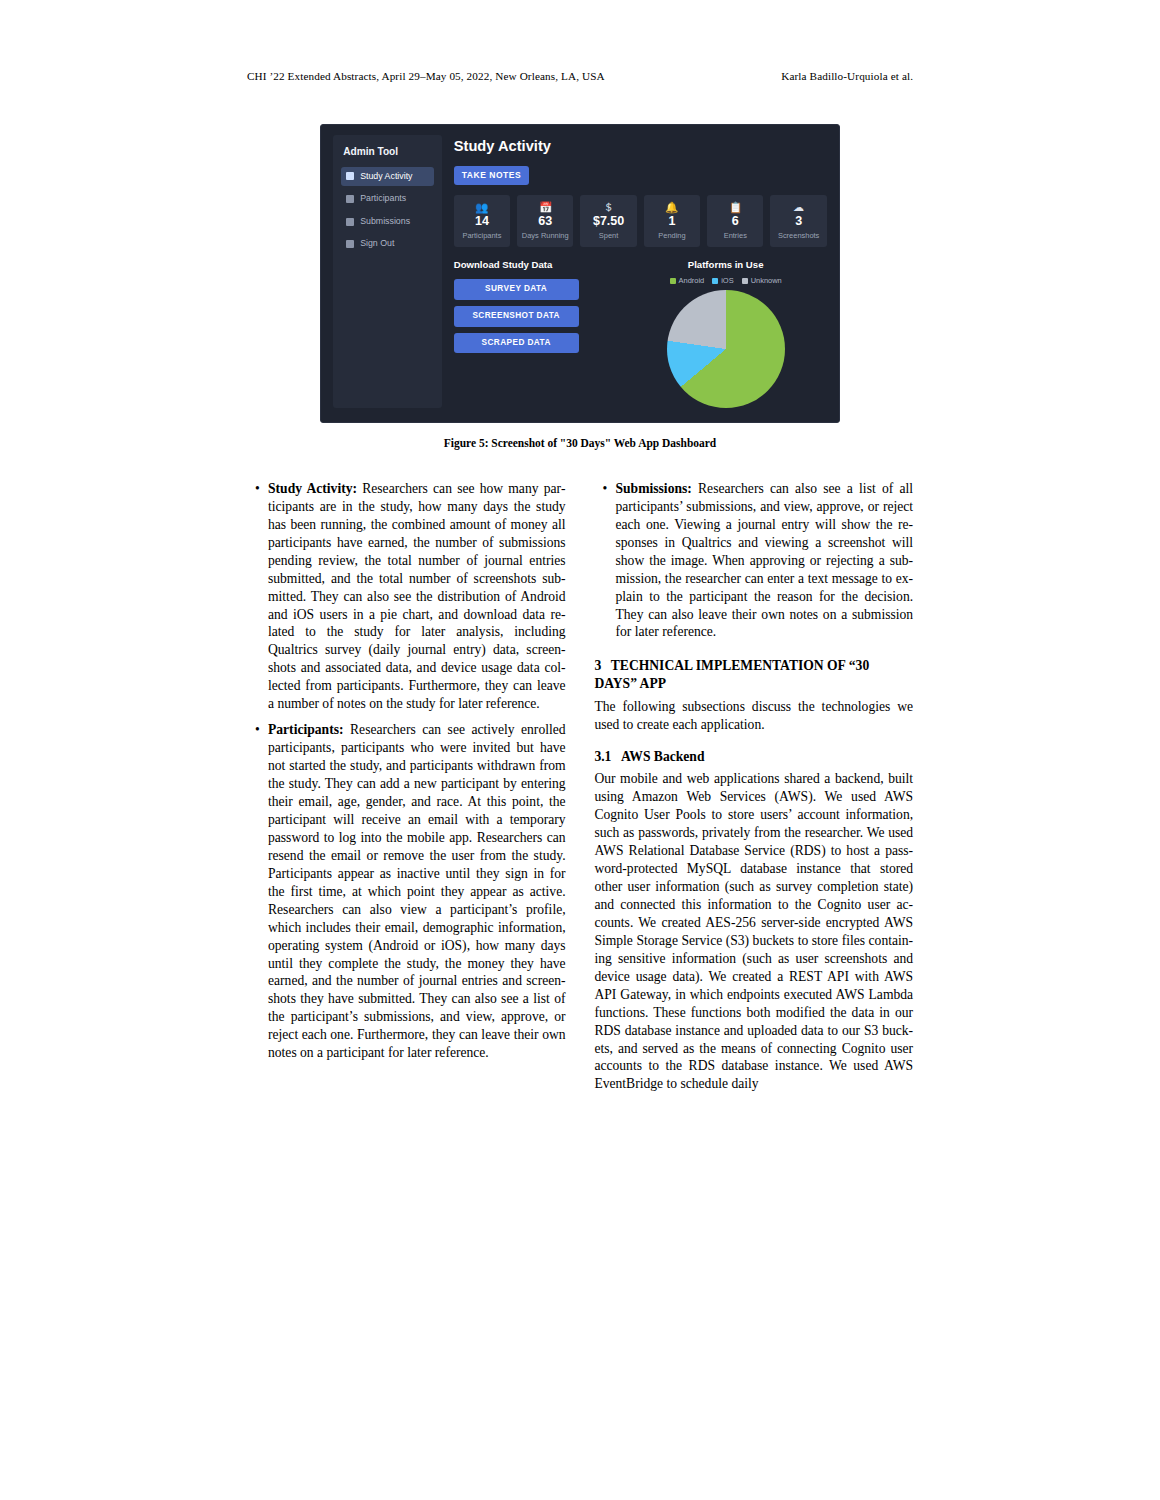CHI ’22 Extended Abstracts, April 29–May 05, 2022, New Orleans, LA, USA
Karla Badillo-Urquiola et al.
Admin Tool
Study Activity
Participants
Submissions
Sign Out
Study Activity
TAKE NOTES
👥
14
Participants
📅
63
Days Running
＄
$7.50
Spent
🔔
1
Pending
📋
6
Entries
☁
3
Screenshots
Download Study Data
SURVEY DATA
SCREENSHOT DATA
SCRAPED DATA
Platforms in Use
Android iOS Unknown
Figure 5: Screenshot of "30 Days" Web App Dashboard
Study Activity: Researchers can see how many participants are in the study, how many days the study has been running, the combined amount of money all participants have earned, the number of submissions pending review, the total number of journal entries submitted, and the total number of screenshots submitted. They can also see the distribution of Android and iOS users in a pie chart, and download data related to the study for later analysis, including Qualtrics survey (daily journal entry) data, screenshots and associated data, and device usage data collected from participants. Furthermore, they can leave a number of notes on the study for later reference.
Participants: Researchers can see actively enrolled participants, participants who were invited but have not started the study, and participants withdrawn from the study. They can add a new participant by entering their email, age, gender, and race. At this point, the participant will receive an email with a temporary password to log into the mobile app. Researchers can resend the email or remove the user from the study. Participants appear as inactive until they sign in for the first time, at which point they appear as active. Researchers can also view a participant’s profile, which includes their email, demographic information, operating system (Android or iOS), how many days until they complete the study, the money they have earned, and the number of journal entries and screenshots they have submitted. They can also see a list of the participant’s submissions, and view, approve, or reject each one. Furthermore, they can leave their own notes on a participant for later reference.
Submissions: Researchers can also see a list of all participants’ submissions, and view, approve, or reject each one. Viewing a journal entry will show the responses in Qualtrics and viewing a screenshot will show the image. When approving or rejecting a submission, the researcher can enter a text message to explain to the participant the reason for the decision. They can also leave their own notes on a submission for later reference.
3 TECHNICAL IMPLEMENTATION OF “30 DAYS” APP
The following subsections discuss the technologies we used to create each application.
3.1 AWS Backend
Our mobile and web applications shared a backend, built using Amazon Web Services (AWS). We used AWS Cognito User Pools to store users’ account information, such as passwords, privately from the researcher. We used AWS Relational Database Service (RDS) to host a password-protected MySQL database instance that stored other user information (such as survey completion state) and connected this information to the Cognito user accounts. We created AES-256 server-side encrypted AWS Simple Storage Service (S3) buckets to store files containing sensitive information (such as user screenshots and device usage data). We created a REST API with AWS API Gateway, in which endpoints executed AWS Lambda functions. These functions both modified the data in our RDS database instance and uploaded data to our S3 buckets, and served as the means of connecting Cognito user accounts to the RDS database instance. We used AWS EventBridge to schedule daily